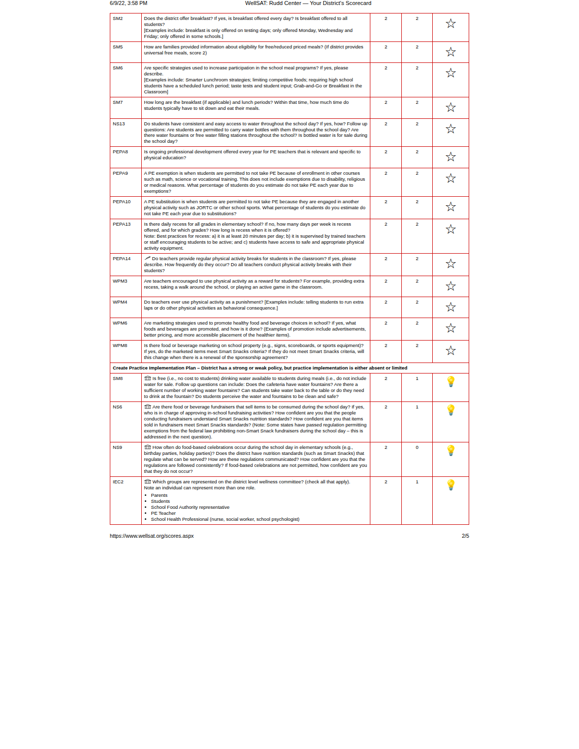6/9/22, 3:58 PM
WellSAT: Rudd Center — Your District's Scorecard
| SM2 | Does the district offer breakfast? If yes, is breakfast offered every day? Is breakfast offered to all students? [Examples include: breakfast is only offered on testing days; only offered Monday, Wednesday and Friday; only offered in some schools.] | 2 | 2 | ☆ |
| SM5 | How are families provided information about eligibility for free/reduced priced meals? (If district provides universal free meals, score 2) | 2 | 2 | ☆ |
| SM6 | Are specific strategies used to increase participation in the school meal programs? If yes, please describe. [Examples include: Smarter Lunchroom strategies; limiting competitive foods; requiring high school students have a scheduled lunch period; taste tests and student input; Grab-and-Go or Breakfast in the Classroom] | 2 | 2 | ☆ |
| SM7 | How long are the breakfast (if applicable) and lunch periods? Within that time, how much time do students typically have to sit down and eat their meals. | 2 | 2 | ☆ |
| NS13 | Do students have consistent and easy access to water throughout the school day? If yes, how? Follow up questions: Are students are permitted to carry water bottles with them throughout the school day? Are there water fountains or free water filling stations throughout the school? Is bottled water is for sale during the school day? | 2 | 2 | ☆ |
| PEPA8 | Is ongoing professional development offered every year for PE teachers that is relevant and specific to physical education? | 2 | 2 | ☆ |
| PEPA9 | A PE exemption is when students are permitted to not take PE because of enrollment in other courses such as math, science or vocational training. This does not include exemptions due to disability, religious or medical reasons. What percentage of students do you estimate do not take PE each year due to exemptions? | 2 | 2 | ☆ |
| PEPA10 | A PE substitution is when students are permitted to not take PE because they are engaged in another physical activity such as JORTC or other school sports. What percentage of students do you estimate do not take PE each year due to substitutions? | 2 | 2 | ☆ |
| PEPA13 | Is there daily recess for all grades in elementary school? If no, how many days per week is recess offered, and for which grades? How long is recess when it is offered? Note: Best practices for recess: a) it is at least 20 minutes per day; b) it is supervised by trained teachers or staff encouraging students to be active; and c) students have access to safe and appropriate physical activity equipment. | 2 | 2 | ☆ |
| PEPA14 | Do teachers provide regular physical activity breaks for students in the classroom? If yes, please describe. How frequently do they occur? Do all teachers conduct physical activity breaks with their students? | 2 | 2 | ☆ |
| WPM3 | Are teachers encouraged to use physical activity as a reward for students? For example, providing extra recess, taking a walk around the school, or playing an active game in the classroom. | 2 | 2 | ☆ |
| WPM4 | Do teachers ever use physical activity as a punishment? [Examples include: telling students to run extra laps or do other physical activities as behavioral consequence.] | 2 | 2 | ☆ |
| WPM6 | Are marketing strategies used to promote healthy food and beverage choices in school? If yes, what foods and beverages are promoted, and how is it done? (Examples of promotion include advertisements, better pricing, and more accessible placement of the healthier items). | 2 | 2 | ☆ |
| WPM8 | Is there food or beverage marketing on school property (e.g., signs, scoreboards, or sports equipment)? If yes, do the marketed items meet Smart Snacks criteria? If they do not meet Smart Snacks criteria, will this change when there is a renewal of the sponsorship agreement? | 2 | 2 | ☆ |
| Create Practice Implementation Plan – District has a strong or weak policy, but practice implementation is either absent or limited |
| SM8 | Is free (i.e., no cost to students) drinking water available to students during meals (i.e., do not include water for sale. Follow up questions can include: Does the cafeteria have water fountains? Are there a sufficient number of working water fountains? Can students take water back to the table or do they need to drink at the fountain? Do students perceive the water and fountains to be clean and safe? | 2 | 1 | 💡 |
| NS6 | Are there food or beverage fundraisers that sell items to be consumed during the school day? If yes, who is in charge of approving in-school fundraising activities? How confident are you that the people conducting fundraisers understand Smart Snacks nutrition standards? How confident are you that items sold in fundraisers meet Smart Snacks standards? (Note: Some states have passed regulation permitting exemptions from the federal law prohibiting non-Smart Snack fundraisers during the school day – this is addressed in the next question). | 2 | 1 | 💡 |
| NS9 | How often do food-based celebrations occur during the school day in elementary schools (e.g., birthday parties, holiday parties)? Does the district have nutrition standards (such as Smart Snacks) that regulate what can be served? How are these regulations communicated? How confident are you that the regulations are followed consistently? If food-based celebrations are not permitted, how confident are you that they do not occur? | 2 | 0 | 💡 |
| IEC2 | Which groups are represented on the district level wellness committee? (check all that apply). Note an individual can represent more than one role. Parents Students School Food Authority representative PE Teacher School Health Professional (nurse, social worker, school psychologist) | 2 | 1 | 💡 |
https://www.wellsat.org/scores.aspx
2/5